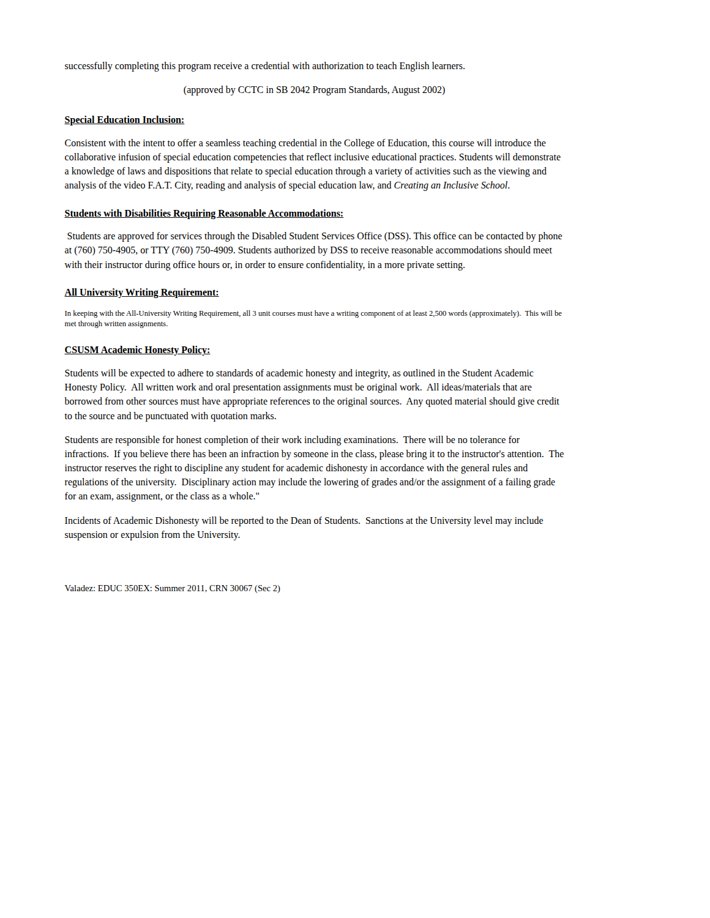successfully completing this program receive a credential with authorization to teach English learners.
(approved by CCTC in SB 2042 Program Standards, August 2002)
Special Education Inclusion:
Consistent with the intent to offer a seamless teaching credential in the College of Education, this course will introduce the collaborative infusion of special education competencies that reflect inclusive educational practices. Students will demonstrate a knowledge of laws and dispositions that relate to special education through a variety of activities such as the viewing and analysis of the video F.A.T. City, reading and analysis of special education law, and Creating an Inclusive School.
Students with Disabilities Requiring Reasonable Accommodations:
Students are approved for services through the Disabled Student Services Office (DSS). This office can be contacted by phone at (760) 750-4905, or TTY (760) 750-4909. Students authorized by DSS to receive reasonable accommodations should meet with their instructor during office hours or, in order to ensure confidentiality, in a more private setting.
All University Writing Requirement:
In keeping with the All-University Writing Requirement, all 3 unit courses must have a writing component of at least 2,500 words (approximately). This will be met through written assignments.
CSUSM Academic Honesty Policy:
Students will be expected to adhere to standards of academic honesty and integrity, as outlined in the Student Academic Honesty Policy. All written work and oral presentation assignments must be original work. All ideas/materials that are borrowed from other sources must have appropriate references to the original sources. Any quoted material should give credit to the source and be punctuated with quotation marks.
Students are responsible for honest completion of their work including examinations. There will be no tolerance for infractions. If you believe there has been an infraction by someone in the class, please bring it to the instructor's attention. The instructor reserves the right to discipline any student for academic dishonesty in accordance with the general rules and regulations of the university. Disciplinary action may include the lowering of grades and/or the assignment of a failing grade for an exam, assignment, or the class as a whole."
Incidents of Academic Dishonesty will be reported to the Dean of Students. Sanctions at the University level may include suspension or expulsion from the University.
Valadez: EDUC 350EX: Summer 2011, CRN 30067 (Sec 2)